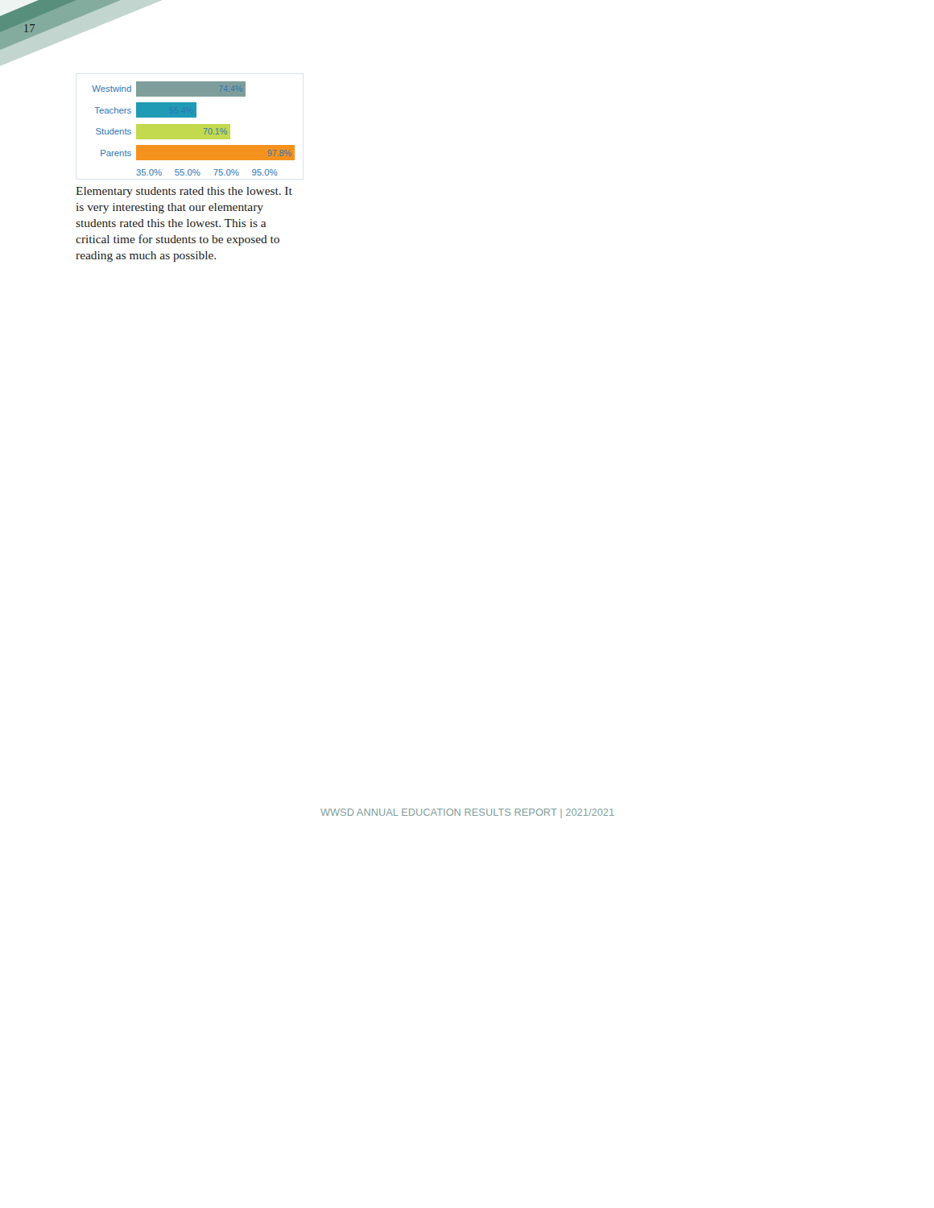17
Westwind
74.4%
Teachers
55.4%
Students
70.1%
Parents
97.8%
35.0% 55.0% 75.0% 95.0%
Elementary students rated this the lowest. It is very interesting that our elementary students rated this the lowest. This is a critical time for students to be exposed to reading as much as possible.
WWSD ANNUAL EDUCATION RESULTS REPORT | 2021/2021